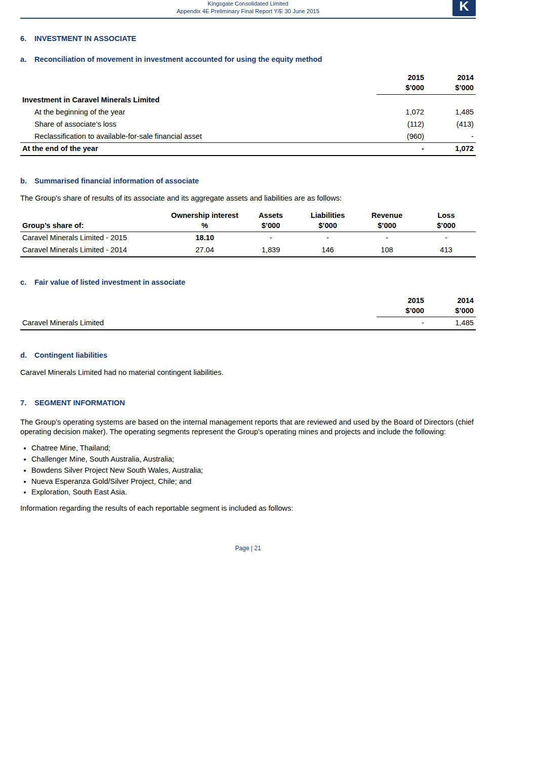K
Kingsgate Consolidated Limited Appendix 4E Preliminary Final Report Y/E 30 June 2015
6. INVESTMENT IN ASSOCIATE
a. Reconciliation of movement in investment accounted for using the equity method
| | 2015 $’000 | 2014 $’000 |
| --- | --- | --- |
| Investment in Caravel Minerals Limited | | |
| At the beginning of the year | 1,072 | 1,485 |
| Share of associate’s loss | (112) | (413) |
| Reclassification to available-for-sale financial asset | (960) | - |
| At the end of the year | - | 1,072 |
b. Summarised financial information of associate
The Group’s share of results of its associate and its aggregate assets and liabilities are as follows:
| Group’s share of: | Ownership interest % | Assets $’000 | Liabilities $’000 | Revenue $’000 | Loss $’000 |
| --- | --- | --- | --- | --- | --- |
| Caravel Minerals Limited - 2015 | 18.10 | - | - | - | - |
| Caravel Minerals Limited - 2014 | 27.04 | 1,839 | 146 | 108 | 413 |
c. Fair value of listed investment in associate
| | 2015 $’000 | 2014 $’000 |
| --- | --- | --- |
| Caravel Minerals Limited | - | 1,485 |
d. Contingent liabilities
Caravel Minerals Limited had no material contingent liabilities.
7. SEGMENT INFORMATION
The Group’s operating systems are based on the internal management reports that are reviewed and used by the Board of Directors (chief operating decision maker). The operating segments represent the Group’s operating mines and projects and include the following:
Chatree Mine, Thailand;
Challenger Mine, South Australia, Australia;
Bowdens Silver Project New South Wales, Australia;
Nueva Esperanza Gold/Silver Project, Chile; and
Exploration, South East Asia.
Information regarding the results of each reportable segment is included as follows:
Page | 21